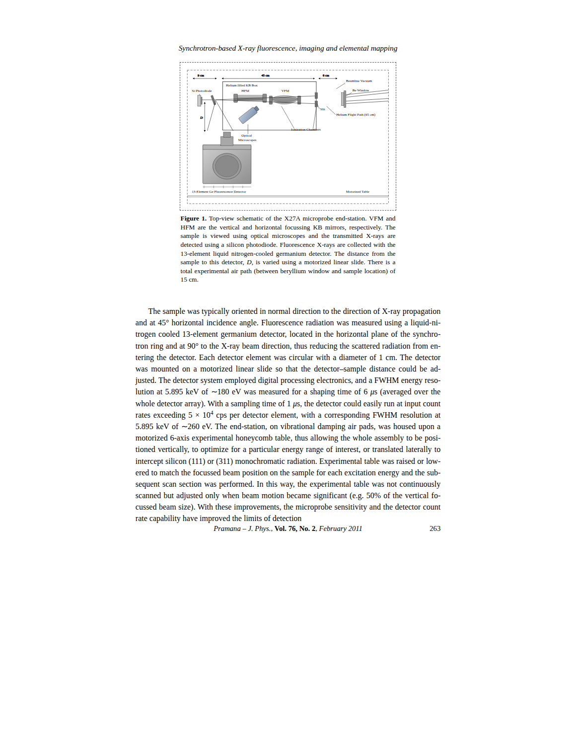Synchrotron-based X-ray fluorescence, imaging and elemental mapping
9 cm 45 cm 6 cm Helium filled KB Box HFM VFM Beamline Vacuum Be Window Slit Helium Flight Path (65 cm) Ionization Chambers Si Photodiode D Optical Microscopes 13-Element Ge Fluorescence Detector Motorized Table
Figure 1. Top-view schematic of the X27A microprobe end-station. VFM and HFM are the vertical and horizontal focussing KB mirrors, respectively. The sample is viewed using optical microscopes and the transmitted X-rays are detected using a silicon photodiode. Fluorescence X-rays are collected with the 13-element liquid nitrogen-cooled germanium detector. The distance from the sample to this detector, D, is varied using a motorized linear slide. There is a total experimental air path (between beryllium window and sample location) of 15 cm.
The sample was typically oriented in normal direction to the direction of X-ray propagation and at 45° horizontal incidence angle. Fluorescence radiation was measured using a liquid-nitrogen cooled 13-element germanium detector, located in the horizontal plane of the synchrotron ring and at 90° to the X-ray beam direction, thus reducing the scattered radiation from entering the detector. Each detector element was circular with a diameter of 1 cm. The detector was mounted on a motorized linear slide so that the detector–sample distance could be adjusted. The detector system employed digital processing electronics, and a FWHM energy resolution at 5.895 keV of ∼180 eV was measured for a shaping time of 6 μs (averaged over the whole detector array). With a sampling time of 1 μs, the detector could easily run at input count rates exceeding 5 × 104 cps per detector element, with a corresponding FWHM resolution at 5.895 keV of ∼260 eV. The end-station, on vibrational damping air pads, was housed upon a motorized 6-axis experimental honeycomb table, thus allowing the whole assembly to be positioned vertically, to optimize for a particular energy range of interest, or translated laterally to intercept silicon (111) or (311) monochromatic radiation. Experimental table was raised or lowered to match the focussed beam position on the sample for each excitation energy and the subsequent scan section was performed. In this way, the experimental table was not continuously scanned but adjusted only when beam motion became significant (e.g. 50% of the vertical focussed beam size). With these improvements, the microprobe sensitivity and the detector count rate capability have improved the limits of detection
Pramana – J. Phys., Vol. 76, No. 2, February 2011
263